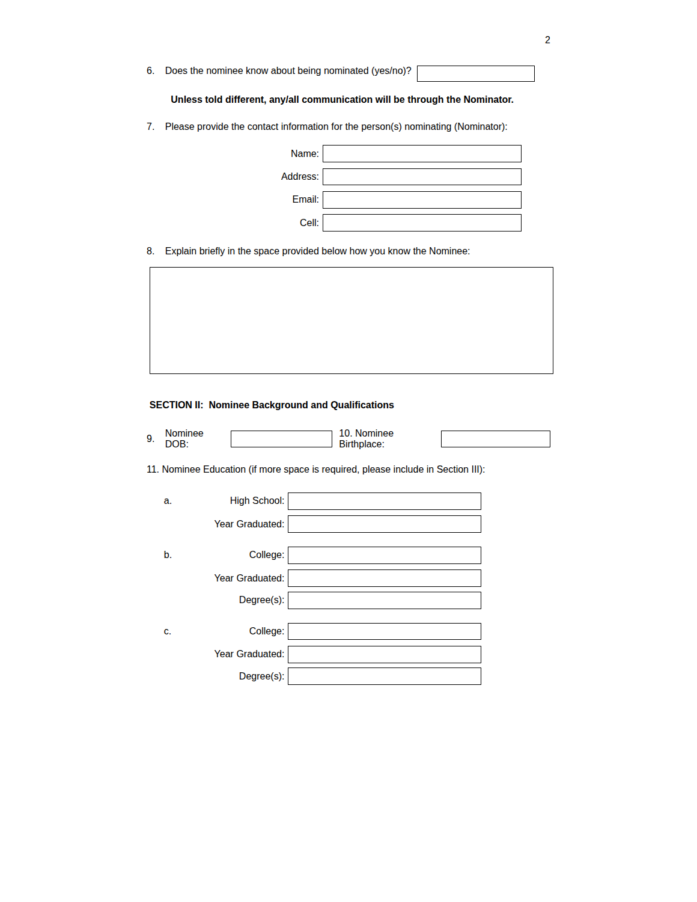2
6.
Does the nominee know about being nominated (yes/no)?
Unless told different, any/all communication will be through the Nominator.
7.
Please provide the contact information for the person(s) nominating (Nominator):
Name:
Address:
Email:
Cell:
8.
Explain briefly in the space provided below how you know the Nominee:
SECTION II: Nominee Background and Qualifications
9.
Nominee DOB:
10. Nominee Birthplace:
11. Nominee Education (if more space is required, please include in Section III):
a.
High School:
Year Graduated:
b.
College:
Year Graduated:
Degree(s):
c.
College:
Year Graduated:
Degree(s):